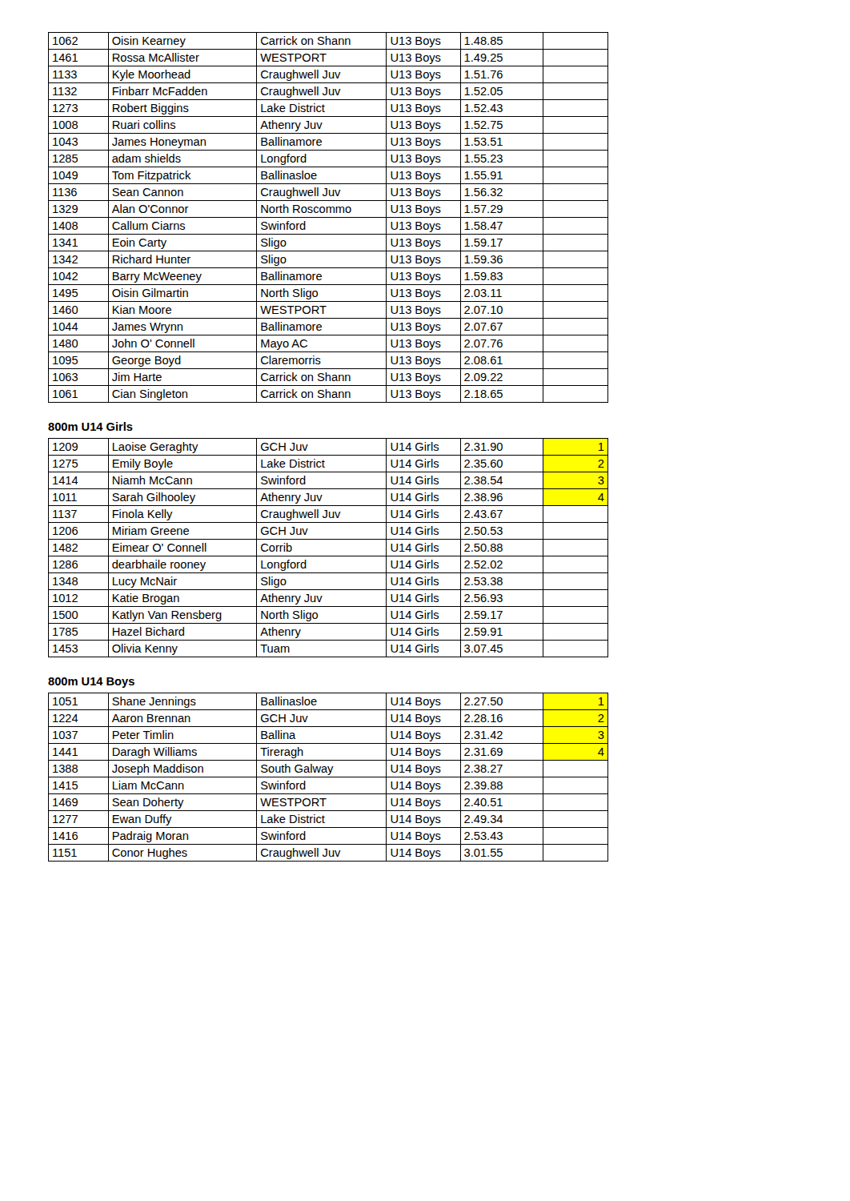| 1062 | Oisin Kearney | Carrick on Shann | U13 Boys | 1.48.85 | |
| 1461 | Rossa McAllister | WESTPORT | U13 Boys | 1.49.25 | |
| 1133 | Kyle Moorhead | Craughwell Juv | U13 Boys | 1.51.76 | |
| 1132 | Finbarr McFadden | Craughwell Juv | U13 Boys | 1.52.05 | |
| 1273 | Robert Biggins | Lake District | U13 Boys | 1.52.43 | |
| 1008 | Ruari collins | Athenry Juv | U13 Boys | 1.52.75 | |
| 1043 | James Honeyman | Ballinamore | U13 Boys | 1.53.51 | |
| 1285 | adam shields | Longford | U13 Boys | 1.55.23 | |
| 1049 | Tom Fitzpatrick | Ballinasloe | U13 Boys | 1.55.91 | |
| 1136 | Sean Cannon | Craughwell Juv | U13 Boys | 1.56.32 | |
| 1329 | Alan O'Connor | North Roscommo | U13 Boys | 1.57.29 | |
| 1408 | Callum Ciarns | Swinford | U13 Boys | 1.58.47 | |
| 1341 | Eoin Carty | Sligo | U13 Boys | 1.59.17 | |
| 1342 | Richard Hunter | Sligo | U13 Boys | 1.59.36 | |
| 1042 | Barry McWeeney | Ballinamore | U13 Boys | 1.59.83 | |
| 1495 | Oisin Gilmartin | North Sligo | U13 Boys | 2.03.11 | |
| 1460 | Kian Moore | WESTPORT | U13 Boys | 2.07.10 | |
| 1044 | James Wrynn | Ballinamore | U13 Boys | 2.07.67 | |
| 1480 | John O' Connell | Mayo AC | U13 Boys | 2.07.76 | |
| 1095 | George Boyd | Claremorris | U13 Boys | 2.08.61 | |
| 1063 | Jim Harte | Carrick on Shann | U13 Boys | 2.09.22 | |
| 1061 | Cian Singleton | Carrick on Shann | U13 Boys | 2.18.65 | |
800m U14 Girls
| 1209 | Laoise Geraghty | GCH Juv | U14 Girls | 2.31.90 | 1 |
| 1275 | Emily Boyle | Lake District | U14 Girls | 2.35.60 | 2 |
| 1414 | Niamh McCann | Swinford | U14 Girls | 2.38.54 | 3 |
| 1011 | Sarah Gilhooley | Athenry Juv | U14 Girls | 2.38.96 | 4 |
| 1137 | Finola Kelly | Craughwell Juv | U14 Girls | 2.43.67 | |
| 1206 | Miriam Greene | GCH Juv | U14 Girls | 2.50.53 | |
| 1482 | Eimear O' Connell | Corrib | U14 Girls | 2.50.88 | |
| 1286 | dearbhaile rooney | Longford | U14 Girls | 2.52.02 | |
| 1348 | Lucy McNair | Sligo | U14 Girls | 2.53.38 | |
| 1012 | Katie Brogan | Athenry Juv | U14 Girls | 2.56.93 | |
| 1500 | Katlyn Van Rensberg | North Sligo | U14 Girls | 2.59.17 | |
| 1785 | Hazel Bichard | Athenry | U14 Girls | 2.59.91 | |
| 1453 | Olivia Kenny | Tuam | U14 Girls | 3.07.45 | |
800m U14 Boys
| 1051 | Shane Jennings | Ballinasloe | U14 Boys | 2.27.50 | 1 |
| 1224 | Aaron Brennan | GCH Juv | U14 Boys | 2.28.16 | 2 |
| 1037 | Peter Timlin | Ballina | U14 Boys | 2.31.42 | 3 |
| 1441 | Daragh Williams | Tireragh | U14 Boys | 2.31.69 | 4 |
| 1388 | Joseph Maddison | South Galway | U14 Boys | 2.38.27 | |
| 1415 | Liam McCann | Swinford | U14 Boys | 2.39.88 | |
| 1469 | Sean Doherty | WESTPORT | U14 Boys | 2.40.51 | |
| 1277 | Ewan Duffy | Lake District | U14 Boys | 2.49.34 | |
| 1416 | Padraig Moran | Swinford | U14 Boys | 2.53.43 | |
| 1151 | Conor Hughes | Craughwell Juv | U14 Boys | 3.01.55 | |